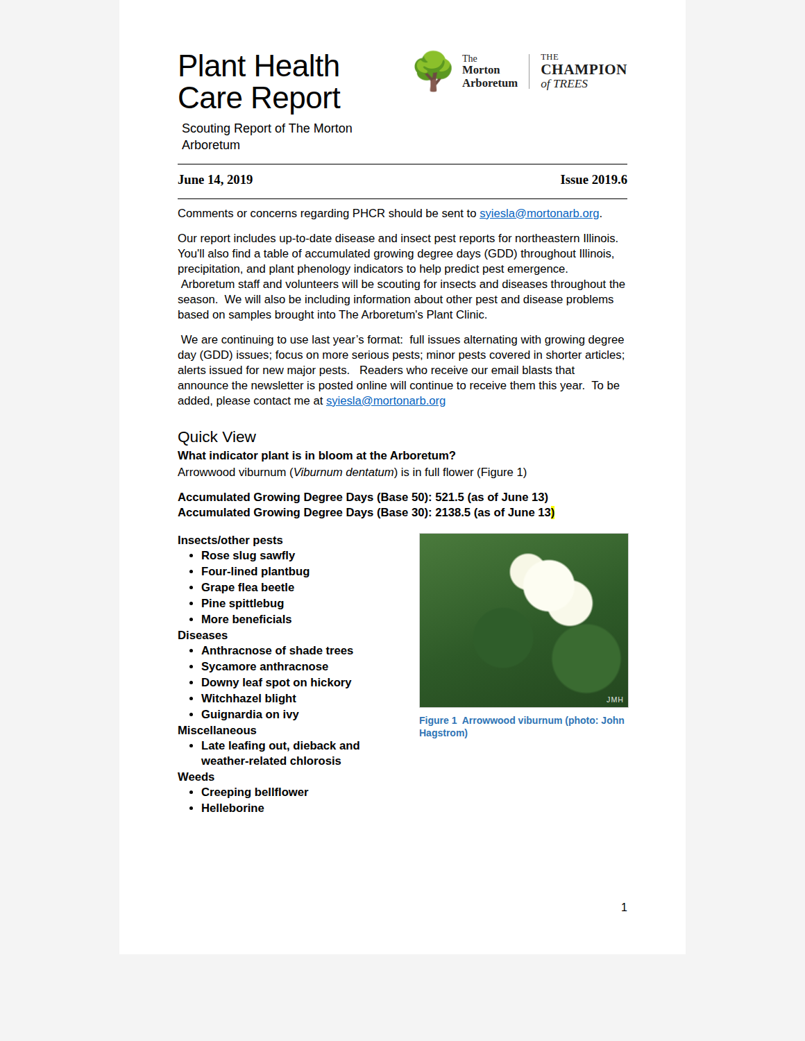Plant Health Care Report
Scouting Report of The Morton Arboretum
🌳 The Morton Arboretum
THE CHAMPION of TREES
June 14, 2019 Issue 2019.6
Comments or concerns regarding PHCR should be sent to syiesla@mortonarb.org.
Our report includes up-to-date disease and insect pest reports for northeastern Illinois. You'll also find a table of accumulated growing degree days (GDD) throughout Illinois, precipitation, and plant phenology indicators to help predict pest emergence. Arboretum staff and volunteers will be scouting for insects and diseases throughout the season. We will also be including information about other pest and disease problems based on samples brought into The Arboretum's Plant Clinic.
We are continuing to use last year’s format: full issues alternating with growing degree day (GDD) issues; focus on more serious pests; minor pests covered in shorter articles; alerts issued for new major pests. Readers who receive our email blasts that announce the newsletter is posted online will continue to receive them this year. To be added, please contact me at syiesla@mortonarb.org
Quick View
What indicator plant is in bloom at the Arboretum?
Arrowwood viburnum (Viburnum dentatum) is in full flower (Figure 1)
Accumulated Growing Degree Days (Base 50): 521.5 (as of June 13)
Accumulated Growing Degree Days (Base 30): 2138.5 (as of June 13)
Insects/other pests
Rose slug sawfly
Four-lined plantbug
Grape flea beetle
Pine spittlebug
More beneficials
Diseases
Anthracnose of shade trees
Sycamore anthracnose
Downy leaf spot on hickory
Witchhazel blight
Guignardia on ivy
Miscellaneous
Late leafing out, dieback and weather-related chlorosis
Weeds
Creeping bellflower
Helleborine
Figure 1 Arrowwood viburnum (photo: John Hagstrom)
1